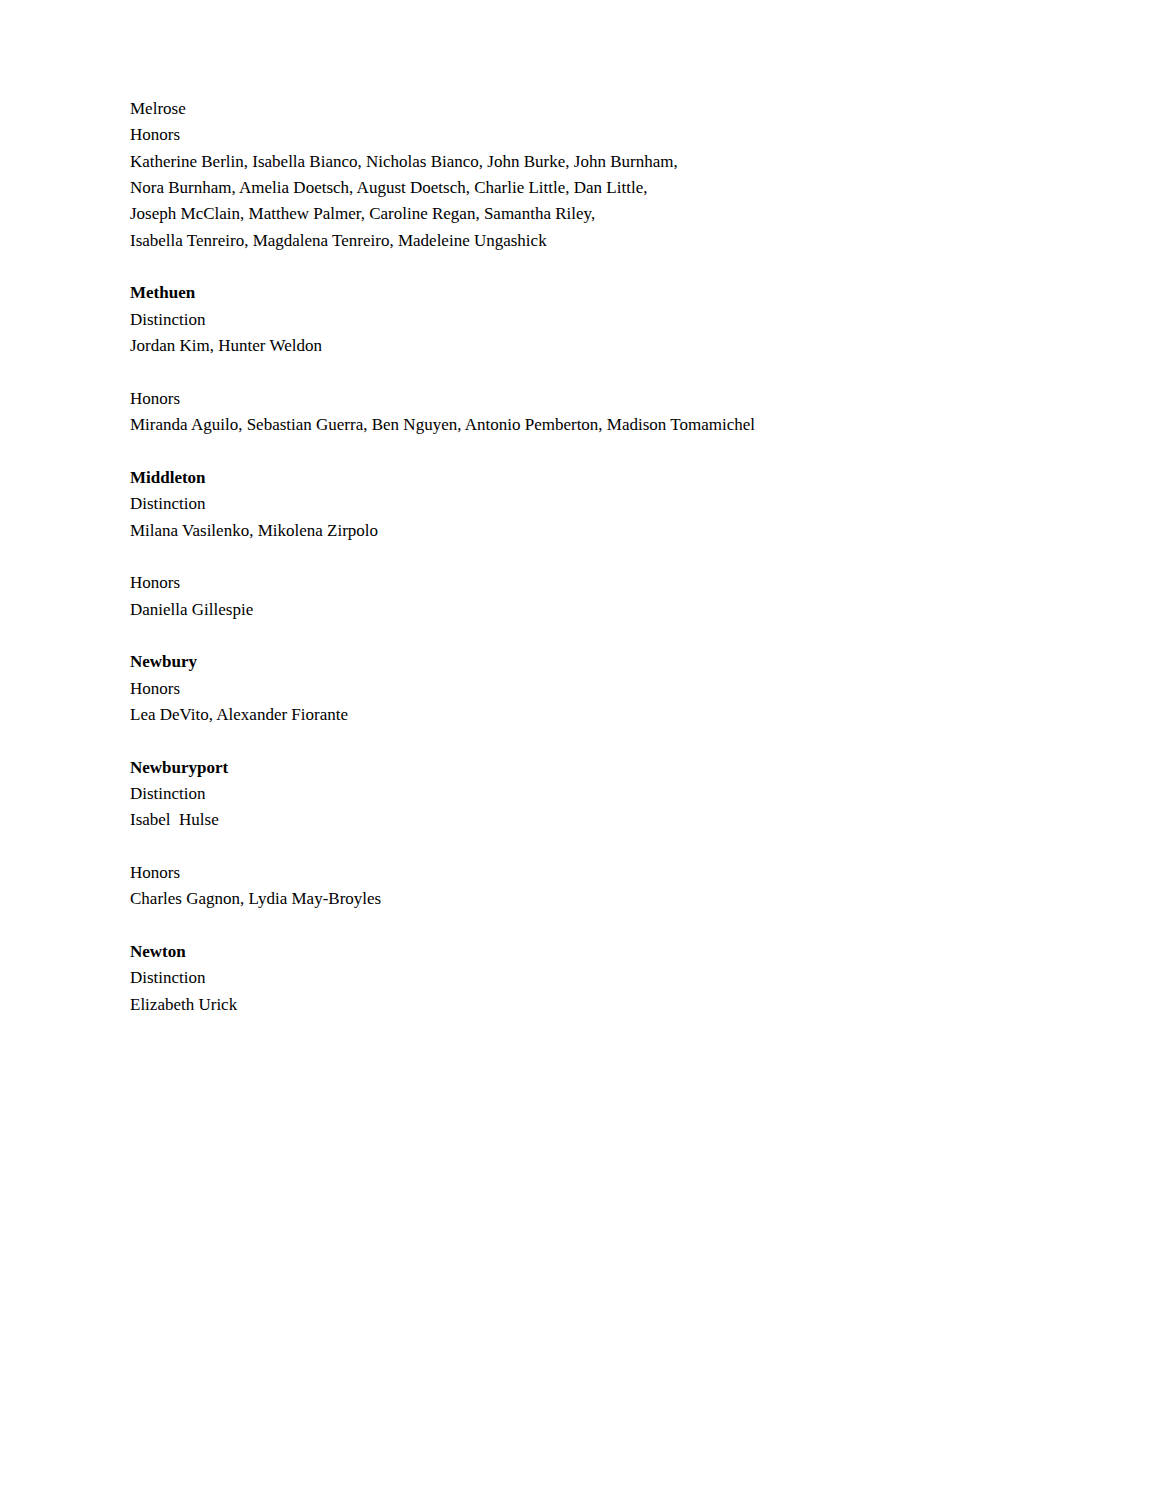Melrose
Honors
Katherine Berlin, Isabella Bianco, Nicholas Bianco, John Burke, John Burnham,
Nora Burnham, Amelia Doetsch, August Doetsch, Charlie Little, Dan Little,
Joseph McClain, Matthew Palmer, Caroline Regan, Samantha Riley,
Isabella Tenreiro, Magdalena Tenreiro, Madeleine Ungashick
Methuen
Distinction
Jordan Kim, Hunter Weldon
Honors
Miranda Aguilo, Sebastian Guerra, Ben Nguyen, Antonio Pemberton, Madison Tomamichel
Middleton
Distinction
Milana Vasilenko, Mikolena Zirpolo
Honors
Daniella Gillespie
Newbury
Honors
Lea DeVito, Alexander Fiorante
Newburyport
Distinction
Isabel Hulse
Honors
Charles Gagnon, Lydia May-Broyles
Newton
Distinction
Elizabeth Urick